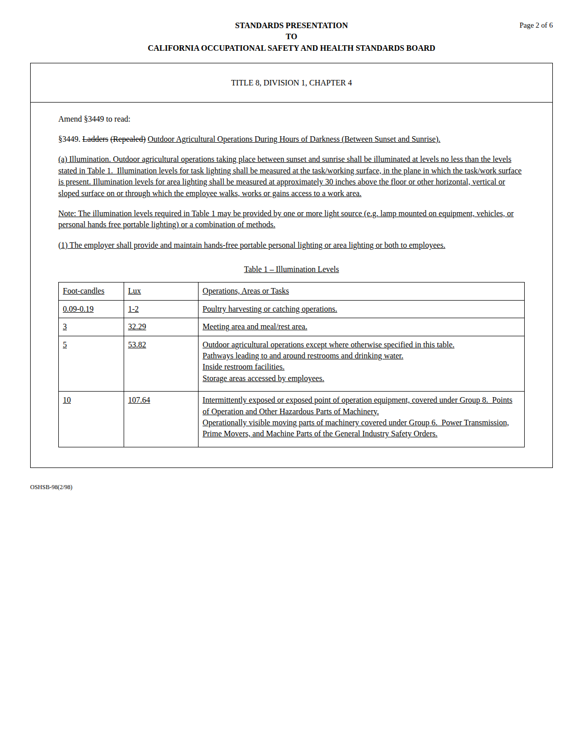Page 2 of 6 STANDARDS PRESENTATION TO CALIFORNIA OCCUPATIONAL SAFETY AND HEALTH STANDARDS BOARD
TITLE 8, DIVISION 1, CHAPTER 4
Amend §3449 to read:
§3449. Ladders (Repealed) Outdoor Agricultural Operations During Hours of Darkness (Between Sunset and Sunrise).
(a) Illumination. Outdoor agricultural operations taking place between sunset and sunrise shall be illuminated at levels no less than the levels stated in Table 1. Illumination levels for task lighting shall be measured at the task/working surface, in the plane in which the task/work surface is present. Illumination levels for area lighting shall be measured at approximately 30 inches above the floor or other horizontal, vertical or sloped surface on or through which the employee walks, works or gains access to a work area.
Note: The illumination levels required in Table 1 may be provided by one or more light source (e.g. lamp mounted on equipment, vehicles, or personal hands free portable lighting) or a combination of methods.
(1) The employer shall provide and maintain hands-free portable personal lighting or area lighting or both to employees.
Table 1 – Illumination Levels
| Foot-candles | Lux | Operations, Areas or Tasks |
| --- | --- | --- |
| 0.09-0.19 | 1-2 | Poultry harvesting or catching operations. |
| 3 | 32.29 | Meeting area and meal/rest area. |
| 5 | 53.82 | Outdoor agricultural operations except where otherwise specified in this table. Pathways leading to and around restrooms and drinking water. Inside restroom facilities. Storage areas accessed by employees. |
| 10 | 107.64 | Intermittently exposed or exposed point of operation equipment, covered under Group 8. Points of Operation and Other Hazardous Parts of Machinery. Operationally visible moving parts of machinery covered under Group 6. Power Transmission, Prime Movers, and Machine Parts of the General Industry Safety Orders. |
OSHSB-98(2/98)